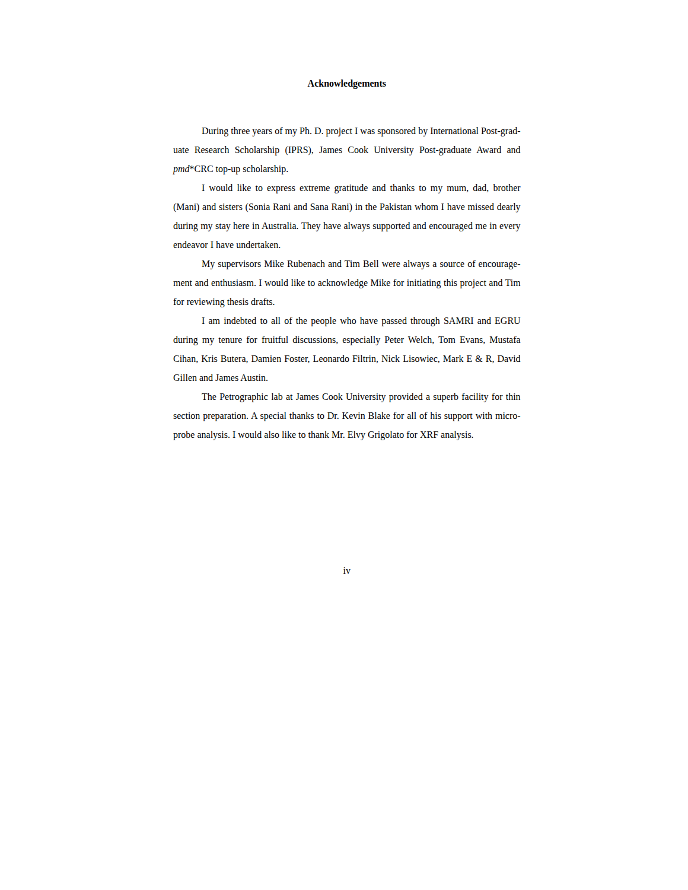Acknowledgements
During three years of my Ph. D. project I was sponsored by International Post-graduate Research Scholarship (IPRS), James Cook University Post-graduate Award and pmd*CRC top-up scholarship.
I would like to express extreme gratitude and thanks to my mum, dad, brother (Mani) and sisters (Sonia Rani and Sana Rani) in the Pakistan whom I have missed dearly during my stay here in Australia. They have always supported and encouraged me in every endeavor I have undertaken.
My supervisors Mike Rubenach and Tim Bell were always a source of encouragement and enthusiasm. I would like to acknowledge Mike for initiating this project and Tim for reviewing thesis drafts.
I am indebted to all of the people who have passed through SAMRI and EGRU during my tenure for fruitful discussions, especially Peter Welch, Tom Evans, Mustafa Cihan, Kris Butera, Damien Foster, Leonardo Filtrin, Nick Lisowiec, Mark E & R, David Gillen and James Austin.
The Petrographic lab at James Cook University provided a superb facility for thin section preparation. A special thanks to Dr. Kevin Blake for all of his support with microprobe analysis. I would also like to thank Mr. Elvy Grigolato for XRF analysis.
iv